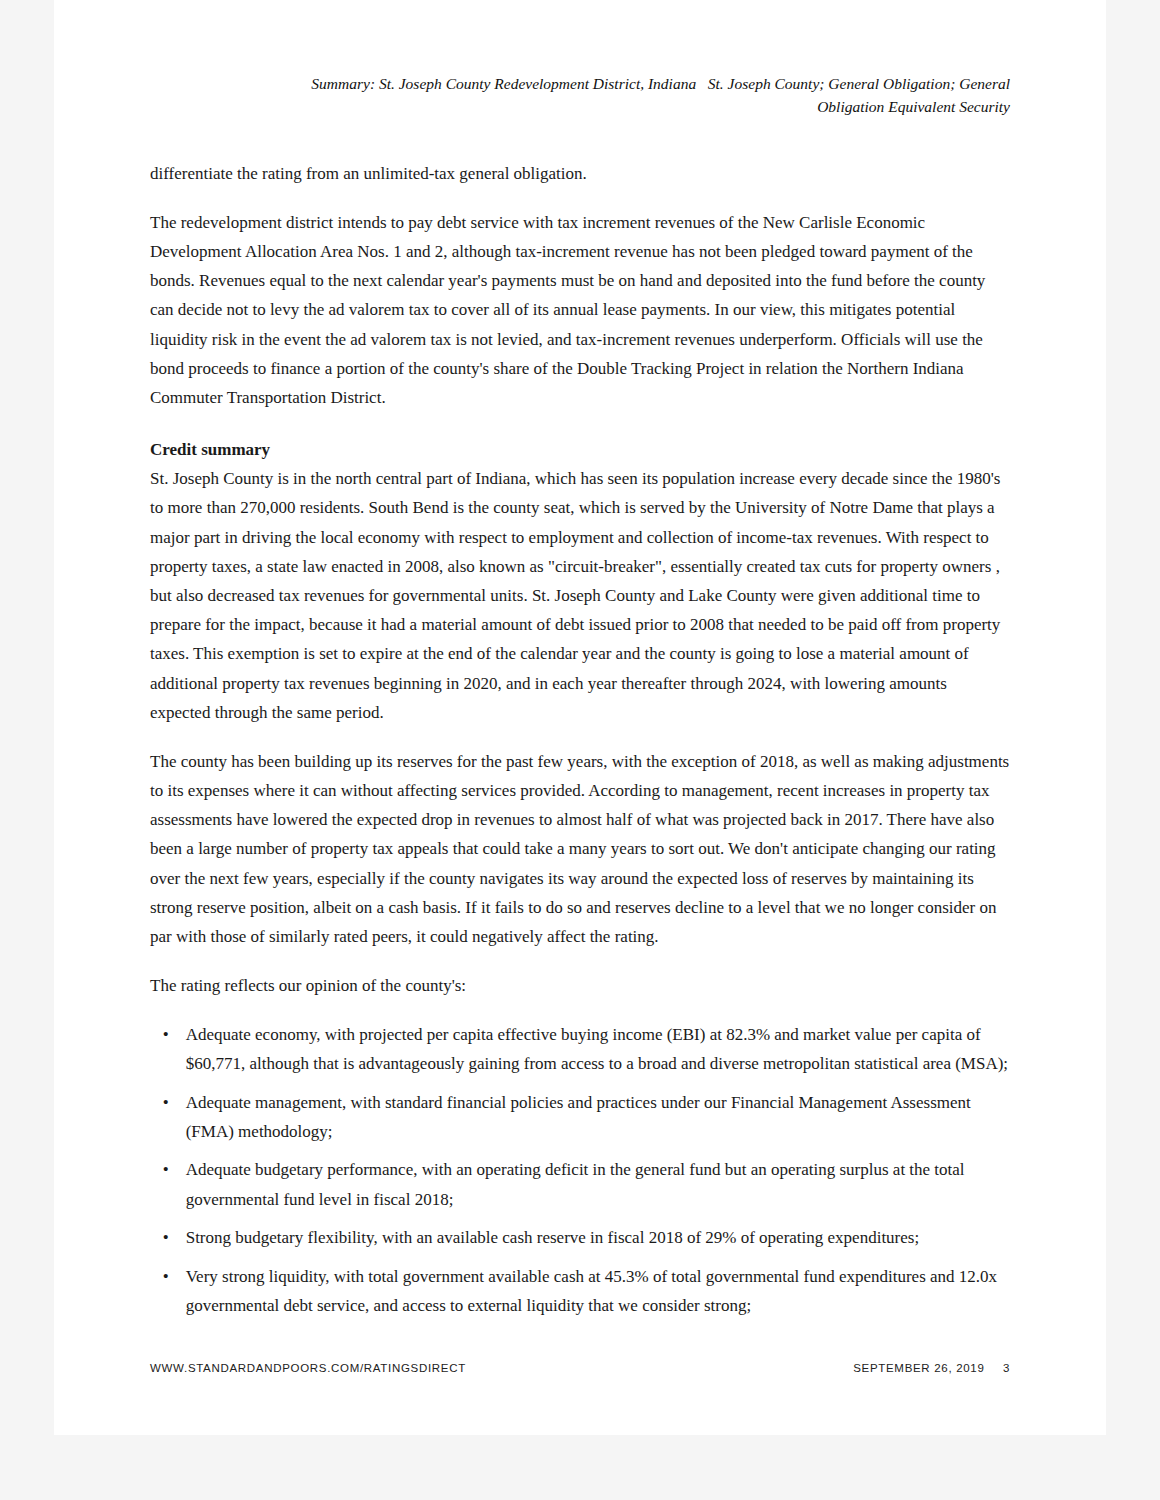Summary: St. Joseph County Redevelopment District, Indiana St. Joseph County; General Obligation; General Obligation Equivalent Security
differentiate the rating from an unlimited-tax general obligation.
The redevelopment district intends to pay debt service with tax increment revenues of the New Carlisle Economic Development Allocation Area Nos. 1 and 2, although tax-increment revenue has not been pledged toward payment of the bonds. Revenues equal to the next calendar year's payments must be on hand and deposited into the fund before the county can decide not to levy the ad valorem tax to cover all of its annual lease payments. In our view, this mitigates potential liquidity risk in the event the ad valorem tax is not levied, and tax-increment revenues underperform. Officials will use the bond proceeds to finance a portion of the county's share of the Double Tracking Project in relation the Northern Indiana Commuter Transportation District.
Credit summary
St. Joseph County is in the north central part of Indiana, which has seen its population increase every decade since the 1980's to more than 270,000 residents. South Bend is the county seat, which is served by the University of Notre Dame that plays a major part in driving the local economy with respect to employment and collection of income-tax revenues. With respect to property taxes, a state law enacted in 2008, also known as "circuit-breaker", essentially created tax cuts for property owners , but also decreased tax revenues for governmental units. St. Joseph County and Lake County were given additional time to prepare for the impact, because it had a material amount of debt issued prior to 2008 that needed to be paid off from property taxes. This exemption is set to expire at the end of the calendar year and the county is going to lose a material amount of additional property tax revenues beginning in 2020, and in each year thereafter through 2024, with lowering amounts expected through the same period.
The county has been building up its reserves for the past few years, with the exception of 2018, as well as making adjustments to its expenses where it can without affecting services provided. According to management, recent increases in property tax assessments have lowered the expected drop in revenues to almost half of what was projected back in 2017. There have also been a large number of property tax appeals that could take a many years to sort out. We don't anticipate changing our rating over the next few years, especially if the county navigates its way around the expected loss of reserves by maintaining its strong reserve position, albeit on a cash basis. If it fails to do so and reserves decline to a level that we no longer consider on par with those of similarly rated peers, it could negatively affect the rating.
The rating reflects our opinion of the county's:
Adequate economy, with projected per capita effective buying income (EBI) at 82.3% and market value per capita of $60,771, although that is advantageously gaining from access to a broad and diverse metropolitan statistical area (MSA);
Adequate management, with standard financial policies and practices under our Financial Management Assessment (FMA) methodology;
Adequate budgetary performance, with an operating deficit in the general fund but an operating surplus at the total governmental fund level in fiscal 2018;
Strong budgetary flexibility, with an available cash reserve in fiscal 2018 of 29% of operating expenditures;
Very strong liquidity, with total government available cash at 45.3% of total governmental fund expenditures and 12.0x governmental debt service, and access to external liquidity that we consider strong;
www.standardandpoors.com/ratingsdirect SEPTEMBER 26, 20193